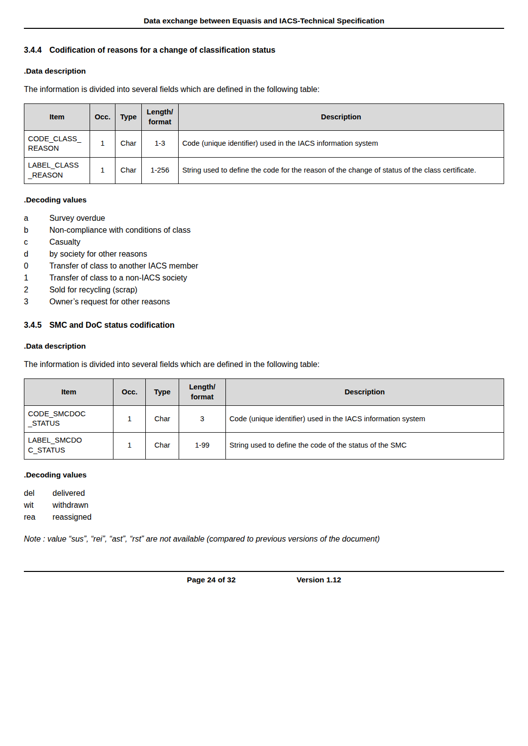Data exchange between Equasis and IACS-Technical Specification
3.4.4 Codification of reasons for a change of classification status
.Data description
The information is divided into several fields which are defined in the following table:
| Item | Occ. | Type | Length/ format | Description |
| --- | --- | --- | --- | --- |
| CODE_CLASS_ REASON | 1 | Char | 1-3 | Code (unique identifier) used in the IACS information system |
| LABEL_CLASS _REASON | 1 | Char | 1-256 | String used to define the code for the reason of the change of status of the class certificate. |
.Decoding values
a Survey overdue
b Non-compliance with conditions of class
c Casualty
dby society for other reasons
0 Transfer of class to another IACS member
1 Transfer of class to a non-IACS society
2 Sold for recycling (scrap)
3 Owner’s request for other reasons
3.4.5 SMC and DoC status codification
.Data description
The information is divided into several fields which are defined in the following table:
| Item | Occ. | Type | Length/ format | Description |
| --- | --- | --- | --- | --- |
| CODE_SMCDOC _STATUS | 1 | Char | 3 | Code (unique identifier) used in the IACS information system |
| LABEL_SMCDO C_STATUS | 1 | Char | 1-99 | String used to define the code of the status of the SMC |
.Decoding values
deldelivered
witwithdrawn
reareassigned
Note : value “sus”, “rei”, “ast”, “rst” are not available (compared to previous versions of the document)
Page 24 of 32 Version 1.12